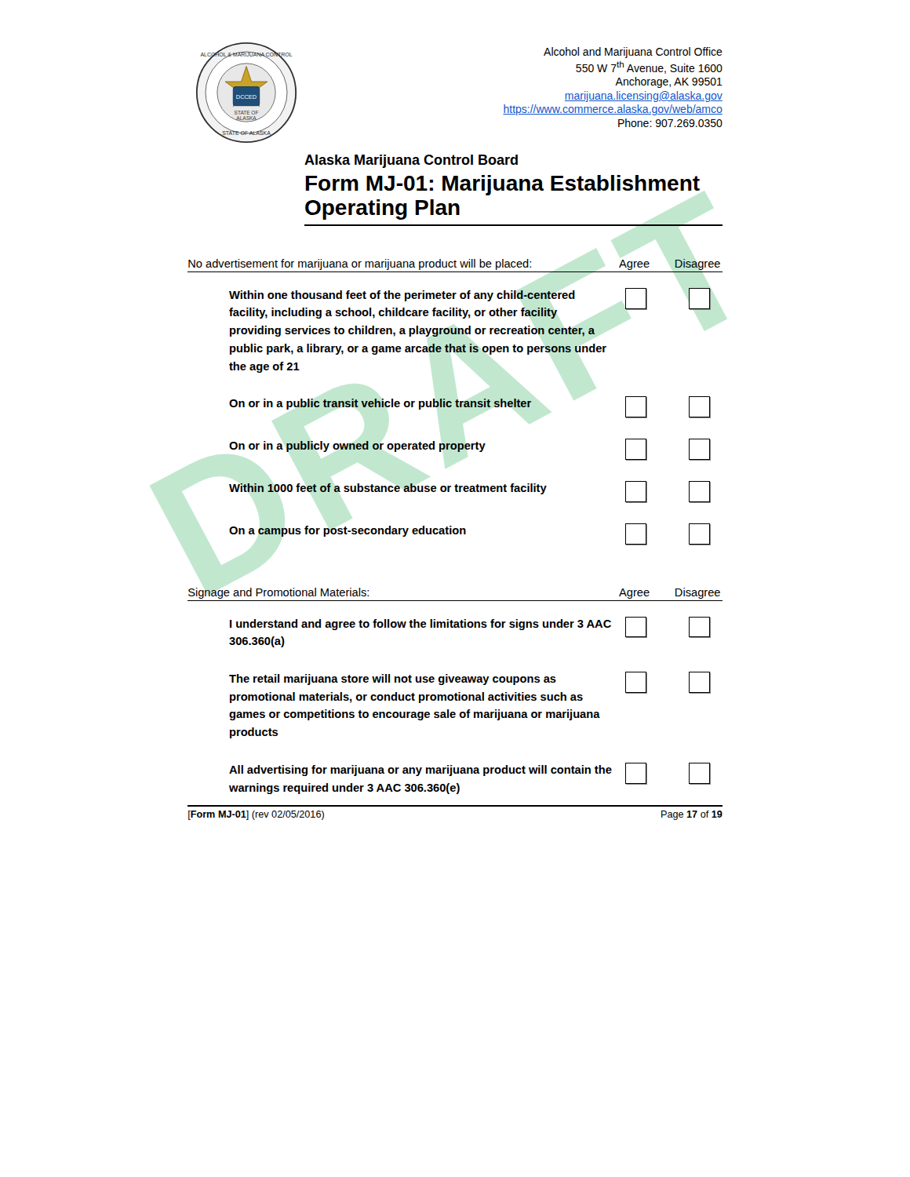DRAFT
DCCED ALCOHOL & MARIJUANA CONTROL STATE OF ALASKA STATE OF ALASKA
Alcohol and Marijuana Control Office
550 W 7th Avenue, Suite 1600
Anchorage, AK 99501
marijuana.licensing@alaska.gov
https://www.commerce.alaska.gov/web/amco
Phone: 907.269.0350
Alaska Marijuana Control Board
Form MJ-01: Marijuana Establishment Operating Plan
No advertisement for marijuana or marijuana product will be placed:
Agree Disagree
Within one thousand feet of the perimeter of any child-centered facility, including a school, childcare facility, or other facility providing services to children, a playground or recreation center, a public park, a library, or a game arcade that is open to persons under the age of 21
On or in a public transit vehicle or public transit shelter
On or in a publicly owned or operated property
Within 1000 feet of a substance abuse or treatment facility
On a campus for post-secondary education
Signage and Promotional Materials:
Agree Disagree
I understand and agree to follow the limitations for signs under 3 AAC 306.360(a)
The retail marijuana store will not use giveaway coupons as promotional materials, or conduct promotional activities such as games or competitions to encourage sale of marijuana or marijuana products
All advertising for marijuana or any marijuana product will contain the warnings required under 3 AAC 306.360(e)
[Form MJ-01] (rev 02/05/2016)
Page 17 of 19